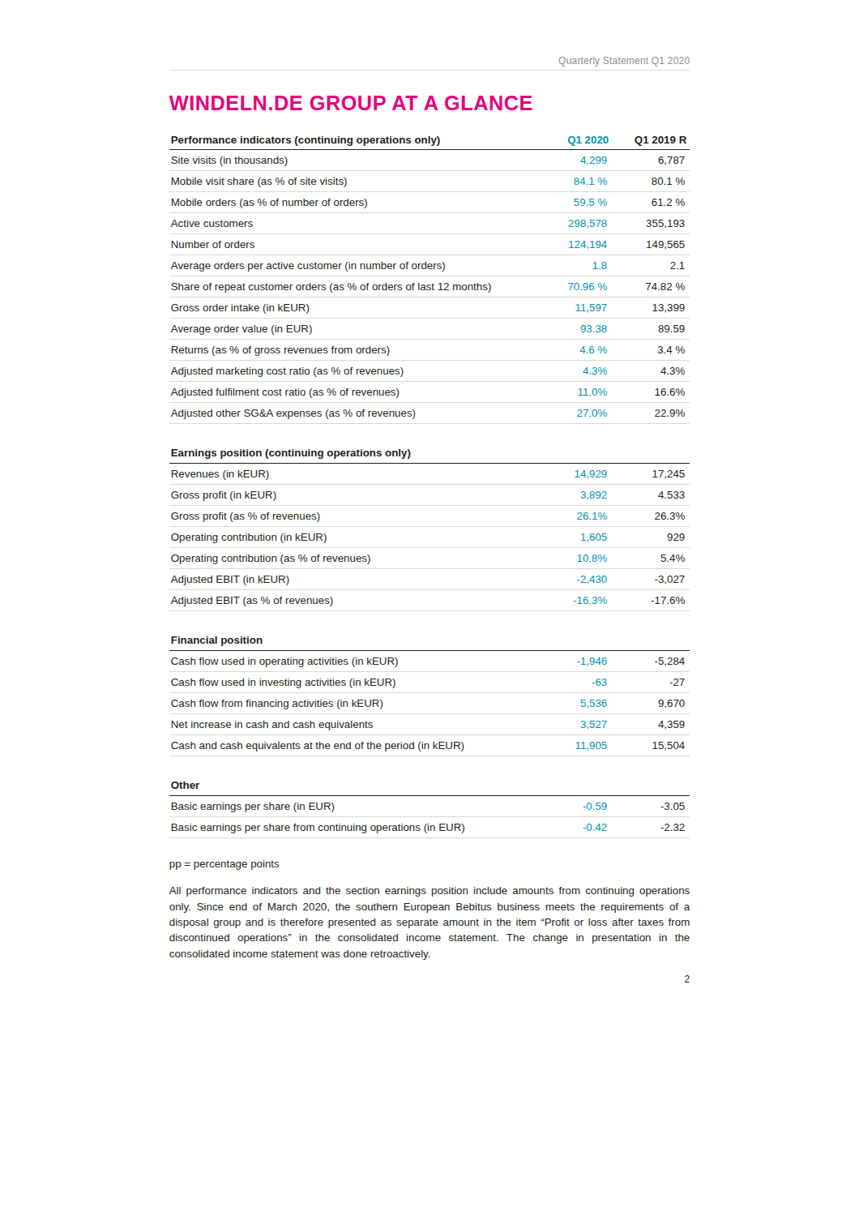Quarterly Statement Q1 2020
WINDELN.DE GROUP AT A GLANCE
| Performance indicators (continuing operations only) | Q1 2020 | Q1 2019 R |
| --- | --- | --- |
| Site visits (in thousands) | 4,299 | 6,787 |
| Mobile visit share (as % of site visits) | 84.1 % | 80.1 % |
| Mobile orders (as % of number of orders) | 59.5 % | 61.2 % |
| Active customers | 298,578 | 355,193 |
| Number of orders | 124,194 | 149,565 |
| Average orders per active customer (in number of orders) | 1.8 | 2.1 |
| Share of repeat customer orders (as % of orders of last 12 months) | 70.96 % | 74.82 % |
| Gross order intake (in kEUR) | 11,597 | 13,399 |
| Average order value (in EUR) | 93.38 | 89.59 |
| Returns (as % of gross revenues from orders) | 4.6 % | 3.4 % |
| Adjusted marketing cost ratio (as % of revenues) | 4.3% | 4.3% |
| Adjusted fulfilment cost ratio (as % of revenues) | 11.0% | 16.6% |
| Adjusted other SG&A expenses (as % of revenues) | 27.0% | 22.9% |
| Earnings position (continuing operations only) | | |
| Revenues (in kEUR) | 14,929 | 17,245 |
| Gross profit (in kEUR) | 3,892 | 4.533 |
| Gross profit (as % of revenues) | 26.1% | 26.3% |
| Operating contribution (in kEUR) | 1,605 | 929 |
| Operating contribution (as % of revenues) | 10.8% | 5.4% |
| Adjusted EBIT (in kEUR) | -2,430 | -3,027 |
| Adjusted EBIT (as % of revenues) | -16.3% | -17.6% |
| Financial position | | |
| Cash flow used in operating activities (in kEUR) | -1,946 | -5,284 |
| Cash flow used in investing activities (in kEUR) | -63 | -27 |
| Cash flow from financing activities (in kEUR) | 5,536 | 9,670 |
| Net increase in cash and cash equivalents | 3,527 | 4,359 |
| Cash and cash equivalents at the end of the period (in kEUR) | 11,905 | 15,504 |
| Other | | |
| Basic earnings per share (in EUR) | -0.59 | -3.05 |
| Basic earnings per share from continuing operations (in EUR) | -0.42 | -2.32 |
pp = percentage points
All performance indicators and the section earnings position include amounts from continuing operations only. Since end of March 2020, the southern European Bebitus business meets the requirements of a disposal group and is therefore presented as separate amount in the item “Profit or loss after taxes from discontinued operations” in the consolidated income statement. The change in presentation in the consolidated income statement was done retroactively.
2